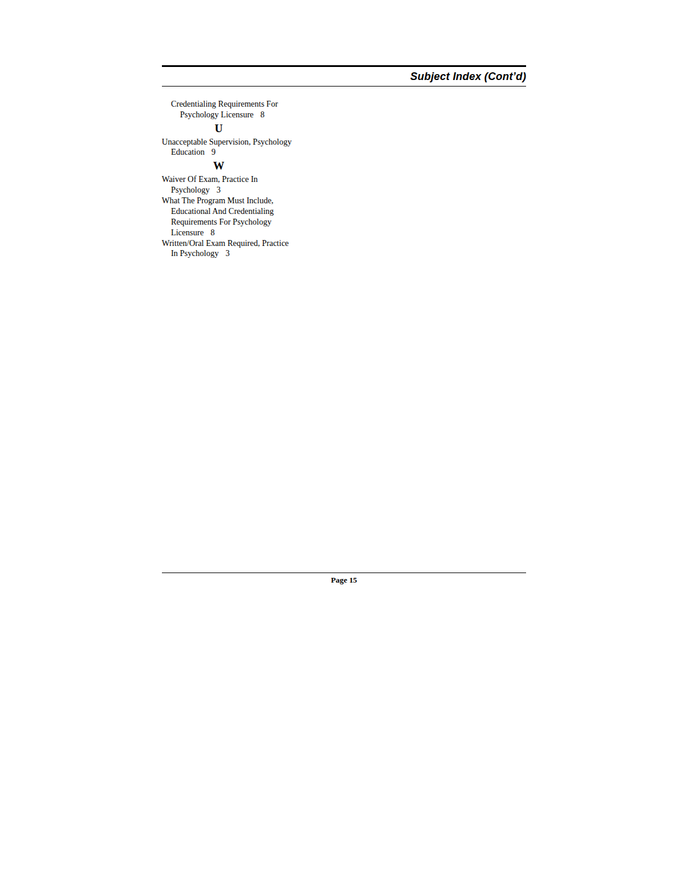Subject Index (Cont’d)
Credentialing Requirements ForPsychology Licensure8
U
Unacceptable Supervision, PsychologyEducation9
W
Waiver Of Exam, Practice InPsychology3
What The Program Must Include,Educational And Credentialing Requirements For Psychology Licensure8
Written/Oral Exam Required, PracticeIn Psychology3
Page 15